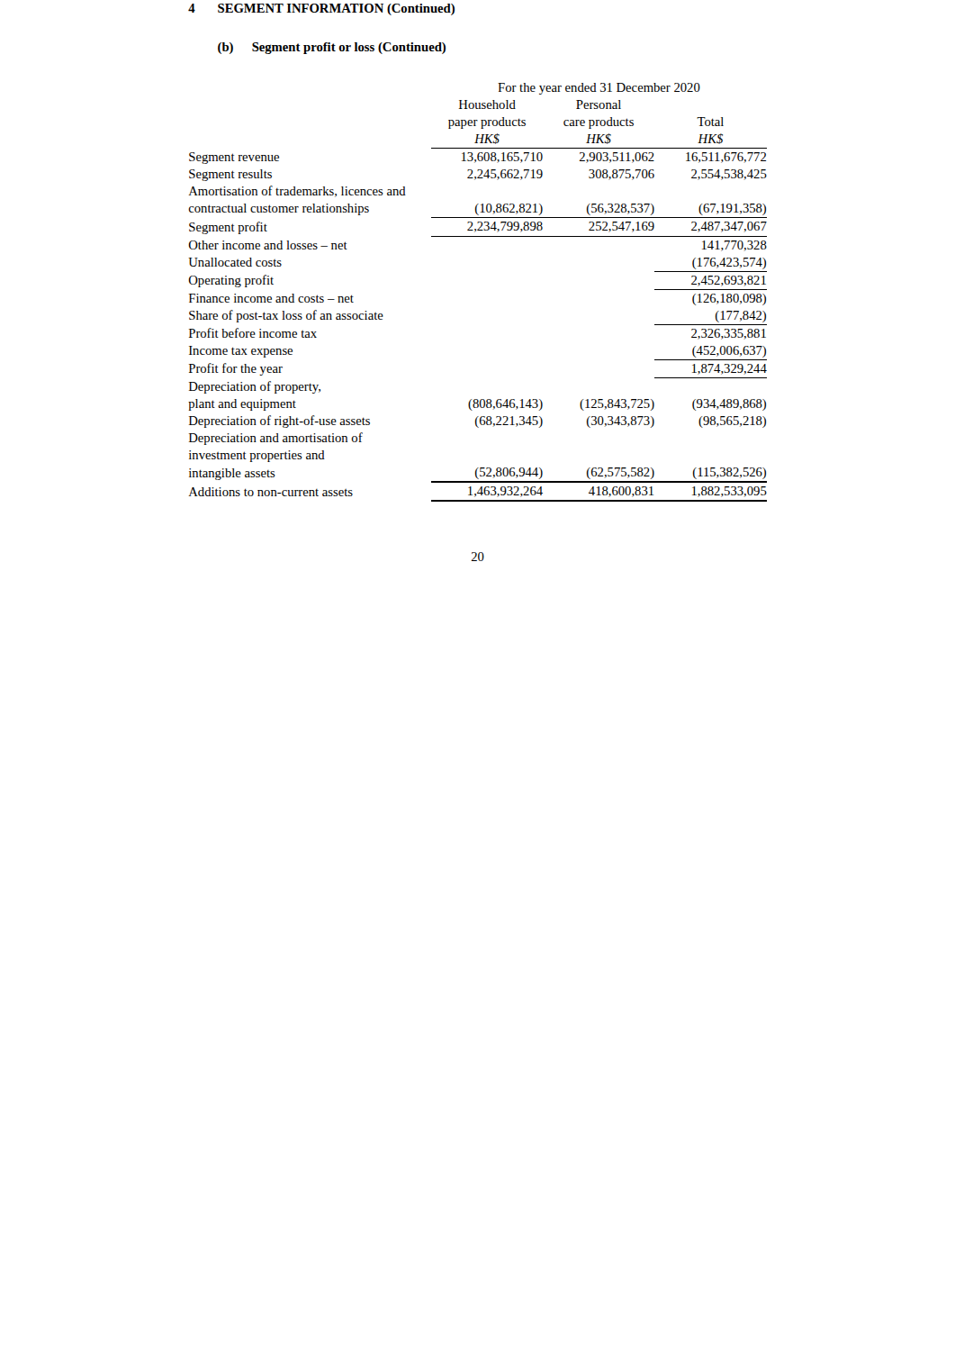4
SEGMENT INFORMATION (Continued)
(b)
Segment profit or loss (Continued)
| | For the year ended 31 December 2020 |
| | Household | Personal | |
| | paper products | care products | Total |
| | HK$ | HK$ | HK$ |
| Segment revenue | 13,608,165,710 | 2,903,511,062 | 16,511,676,772 |
| Segment results | 2,245,662,719 | 308,875,706 | 2,554,538,425 |
| Amortisation of trademarks, licences and | | | |
| contractual customer relationships | (10,862,821) | (56,328,537) | (67,191,358) |
| Segment profit | 2,234,799,898 | 252,547,169 | 2,487,347,067 |
| Other income and losses – net | | | 141,770,328 |
| Unallocated costs | | | (176,423,574) |
| Operating profit | | | 2,452,693,821 |
| Finance income and costs – net | | | (126,180,098) |
| Share of post-tax loss of an associate | | | (177,842) |
| Profit before income tax | | | 2,326,335,881 |
| Income tax expense | | | (452,006,637) |
| Profit for the year | | | 1,874,329,244 |
| Depreciation of property, | | | |
| plant and equipment | (808,646,143) | (125,843,725) | (934,489,868) |
| Depreciation of right-of-use assets | (68,221,345) | (30,343,873) | (98,565,218) |
| Depreciation and amortisation of | | | |
| investment properties and | | | |
| intangible assets | (52,806,944) | (62,575,582) | (115,382,526) |
| Additions to non-current assets | 1,463,932,264 | 418,600,831 | 1,882,533,095 |
20